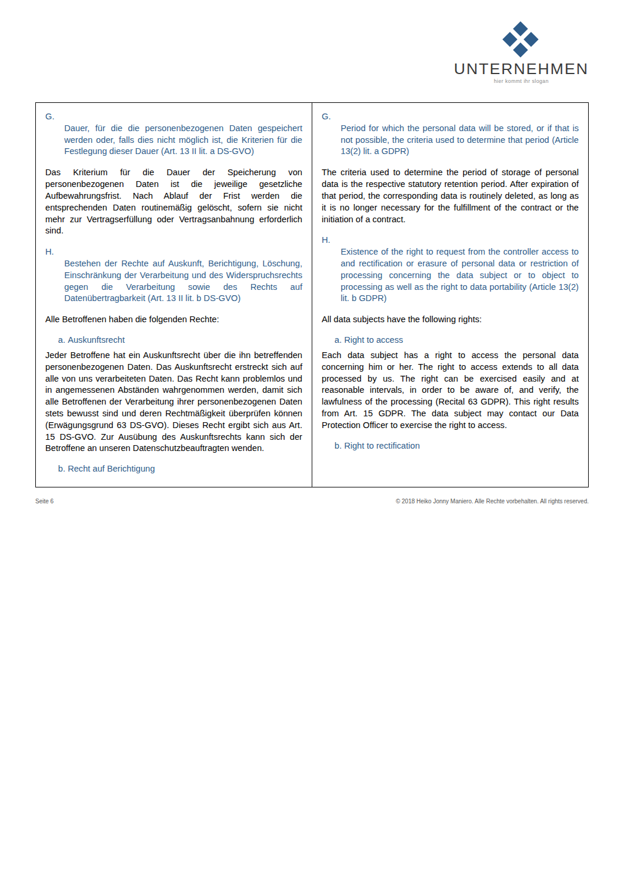UNTERNEHMEN
hier kommt ihr slogan
| G. Dauer, für die die personenbezogenen Daten gespeichert werden oder, falls dies nicht möglich ist, die Kriterien für die Festlegung dieser Dauer (Art. 13 II lit. a DS-GVO) Das Kriterium für die Dauer der Speicherung von personenbezogenen Daten ist die jeweilige gesetzliche Aufbewahrungsfrist. Nach Ablauf der Frist werden die entsprechenden Daten routinemäßig gelöscht, sofern sie nicht mehr zur Vertragserfüllung oder Vertragsanbahnung erforderlich sind. H. Bestehen der Rechte auf Auskunft, Berichtigung, Löschung, Einschränkung der Verarbeitung und des Widerspruchsrechts gegen die Verarbeitung sowie des Rechts auf Datenübertragbarkeit (Art. 13 II lit. b DS-GVO) Alle Betroffenen haben die folgenden Rechte: Auskunftsrecht Jeder Betroffene hat ein Auskunftsrecht über die ihn betreffenden personenbezogenen Daten. Das Auskunftsrecht erstreckt sich auf alle von uns verarbeiteten Daten. Das Recht kann problemlos und in angemessenen Abständen wahrgenommen werden, damit sich alle Betroffenen der Verarbeitung ihrer personenbezogenen Daten stets bewusst sind und deren Rechtmäßigkeit überprüfen können (Erwägungsgrund 63 DS-GVO). Dieses Recht ergibt sich aus Art. 15 DS-GVO. Zur Ausübung des Auskunftsrechts kann sich der Betroffene an unseren Datenschutzbeauftragten wenden. Recht auf Berichtigung | G. Period for which the personal data will be stored, or if that is not possible, the criteria used to determine that period (Article 13(2) lit. a GDPR) The criteria used to determine the period of storage of personal data is the respective statutory retention period. After expiration of that period, the corresponding data is routinely deleted, as long as it is no longer necessary for the fulfillment of the contract or the initiation of a contract. H. Existence of the right to request from the controller access to and rectification or erasure of personal data or restriction of processing concerning the data subject or to object to processing as well as the right to data portability (Article 13(2) lit. b GDPR) All data subjects have the following rights: Right to access Each data subject has a right to access the personal data concerning him or her. The right to access extends to all data processed by us. The right can be exercised easily and at reasonable intervals, in order to be aware of, and verify, the lawfulness of the processing (Recital 63 GDPR). This right results from Art. 15 GDPR. The data subject may contact our Data Protection Officer to exercise the right to access. Right to rectification |
Seite 6
© 2018 Heiko Jonny Maniero. Alle Rechte vorbehalten. All rights reserved.